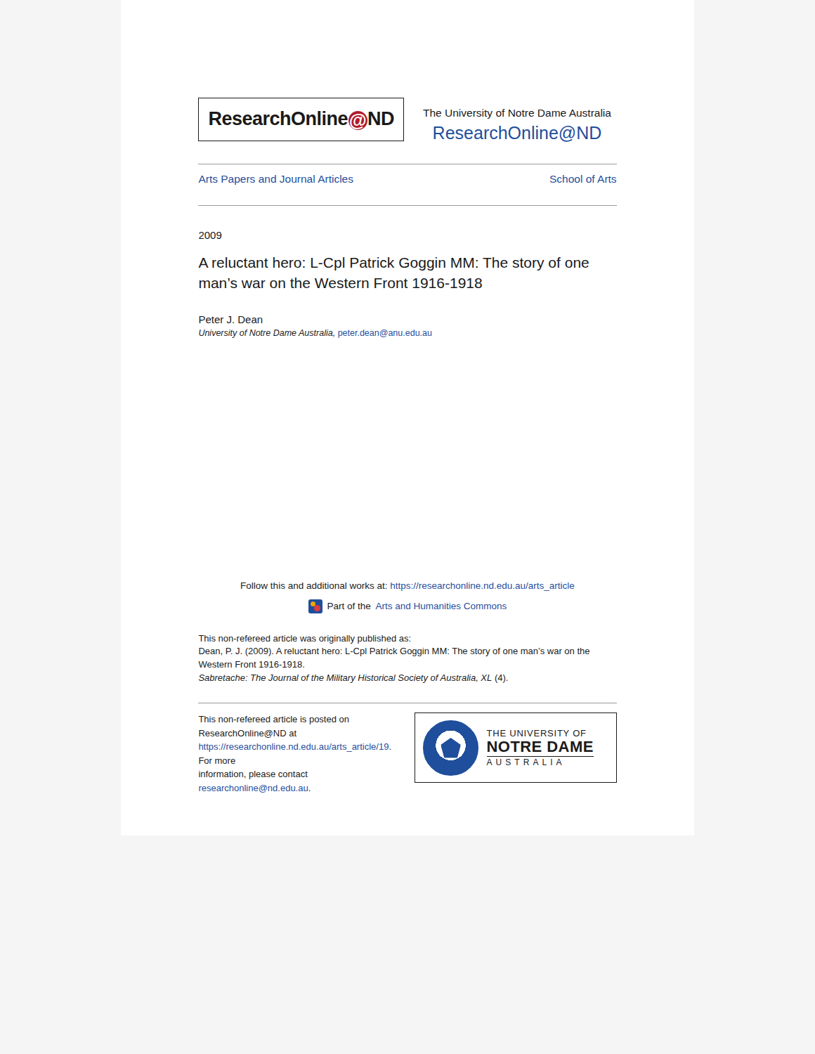ResearchOnline@ND
The University of Notre Dame Australia
ResearchOnline@ND
Arts Papers and Journal Articles
School of Arts
2009
A reluctant hero: L-Cpl Patrick Goggin MM: The story of one man’s war on the Western Front 1916-1918
Peter J. Dean
University of Notre Dame Australia, peter.dean@anu.edu.au
Follow this and additional works at: https://researchonline.nd.edu.au/arts_article
Part of the Arts and Humanities Commons
This non-refereed article was originally published as:
Dean, P. J. (2009). A reluctant hero: L-Cpl Patrick Goggin MM: The story of one man’s war on the Western Front 1916-1918.
Sabretache: The Journal of the Military Historical Society of Australia, XL (4).
This non-refereed article is posted on ResearchOnline@ND at
https://researchonline.nd.edu.au/arts_article/19. For more
information, please contact researchonline@nd.edu.au.
THE UNIVERSITY OF
NOTRE DAME
AUSTRALIA